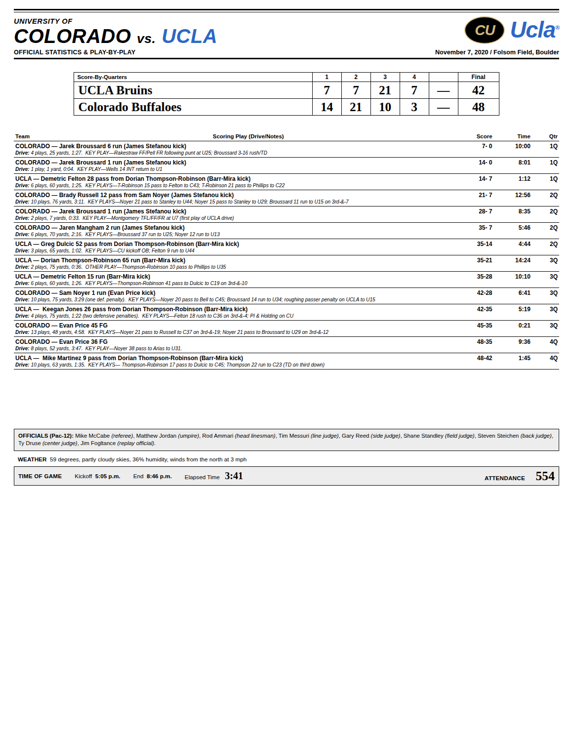UNIVERSITY OF
COLORADO vs. UCLA
CU
Ucla®
OFFICIAL STATISTICS & PLAY-BY-PLAY
November 7, 2020 / Folsom Field, Boulder
| Score-By-Quarters | 1 | 2 | 3 | 4 | | Final |
| --- | --- | --- | --- | --- | --- | --- |
| UCLA Bruins | 7 | 7 | 21 | 7 | — | 42 |
| Colorado Buffaloes | 14 | 21 | 10 | 3 | — | 48 |
| Team | Scoring Play (Drive/Notes) | Score | Time | Qtr |
| --- | --- | --- | --- | --- |
| COLORADO — Jarek Broussard 6 run (James Stefanou kick) | 7- 0 | 10:00 | 1Q |
| Drive: 4 plays, 25 yards, 1:27. KEY PLAY—Rakestraw FF/Pell FR following punt at U25; Broussard 3-16 rush/TD |
| COLORADO — Jarek Broussard 1 run (James Stefanou kick) | 14- 0 | 8:01 | 1Q |
| Drive: 1 play, 1 yard, 0:04. KEY PLAY—Wells 14 INT return to U1 |
| UCLA — Demetric Felton 28 pass from Dorian Thompson-Robinson (Barr-Mira kick) | 14- 7 | 1:12 | 1Q |
| Drive: 6 plays, 60 yards, 1:25. KEY PLAYS—T-Robinson 15 pass to Felton to C43; T-Robinson 21 pass to Phillips to C22 |
| COLORADO — Brady Russell 12 pass from Sam Noyer (James Stefanou kick) | 21- 7 | 12:56 | 2Q |
| Drive: 10 plays, 76 yards, 3:11. KEY PLAYS—Noyer 21 pass to Stanley to U44; Noyer 15 pass to Stanley to U29; Broussard 11 run to U15 on 3rd-&-7 |
| COLORADO — Jarek Broussard 1 run (James Stefanou kick) | 28- 7 | 8:35 | 2Q |
| Drive: 2 plays, 7 yards, 0:33. KEY PLAY—Montgomery TFL/FF/FR at U7 (first play of UCLA drive) |
| COLORADO — Jaren Mangham 2 run (James Stefanou kick) | 35- 7 | 5:46 | 2Q |
| Drive: 6 plays, 70 yards, 2:16. KEY PLAYS—Broussard 37 run to U25; Noyer 12 run to U13 |
| UCLA — Greg Dulcic 52 pass from Dorian Thompson-Robinson (Barr-Mira kick) | 35-14 | 4:44 | 2Q |
| Drive: 3 plays, 65 yards, 1:02. KEY PLAYS—CU kickoff OB; Felton 9 run to U44 |
| UCLA — Dorian Thompson-Robinson 65 run (Barr-Mira kick) | 35-21 | 14:24 | 3Q |
| Drive: 2 plays, 75 yards, 0:36. OTHER PLAY—Thompson-Robinson 10 pass to Phillips to U35 |
| UCLA — Demetric Felton 15 run (Barr-Mira kick) | 35-28 | 10:10 | 3Q |
| Drive: 6 plays, 60 yards, 1:26. KEY PLAYS—Thompson-Robinson 41 pass to Dulcic to C19 on 3rd-&-10 |
| COLORADO — Sam Noyer 1 run (Evan Price kick) | 42-28 | 6:41 | 3Q |
| Drive: 10 plays, 75 yards, 3:29 (one def. penalty). KEY PLAYS—Noyer 20 pass to Bell to C45; Broussard 14 run to U34; roughing passer penalty on UCLA to U15 |
| UCLA — Keegan Jones 26 pass from Dorian Thompson-Robinson (Barr-Mira kick) | 42-35 | 5:19 | 3Q |
| Drive: 4 plays, 75 yards, 1:22 (two defensive penalties). KEY PLAYS—Felton 18 rush to C36 on 3rd-&-4; PI & Holding on CU |
| COLORADO — Evan Price 45 FG | 45-35 | 0:21 | 3Q |
| Drive: 13 plays, 48 yards, 4:58. KEY PLAYS—Noyer 21 pass to Russell to C37 on 3rd-&-19; Noyer 21 pass to Broussard to U29 on 3rd-&-12 |
| COLORADO — Evan Price 36 FG | 48-35 | 9:36 | 4Q |
| Drive: 8 plays, 52 yards, 3:47. KEY PLAY—Noyer 38 pass to Arias to U31. |
| UCLA — Mike Martinez 9 pass from Dorian Thompson-Robinson (Barr-Mira kick) | 48-42 | 1:45 | 4Q |
| Drive: 10 plays, 63 yards, 1:35. KEY PLAYS— Thompson-Robinson 17 pass to Dulcic to C45; Thompson 22 run to C23 (TD on third down) |
OFFICIALS (Pac-12): Mike McCabe (referee), Matthew Jordan (umpire), Rod Ammari (head linesman), Tim Messuri (line judge), Gary Reed (side judge), Shane Standley (field judge), Steven Steichen (back judge), Ty Druse (center judge), Jim Fogltance (replay official).
WEATHER 59 degrees, partly cloudy skies, 36% humidity, winds from the north at 3 mph
TIME OF GAME Kickoff 5:05 p.m. End 8:46 p.m. Elapsed Time 3:41 ATTENDANCE 554